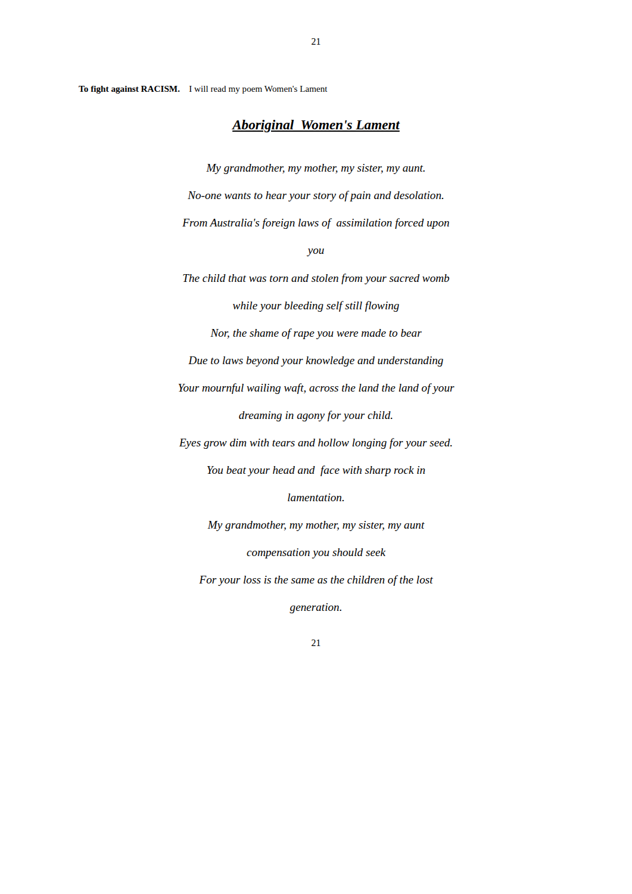21
To fight against RACISM. I will read my poem Women's Lament
Aboriginal Women's Lament
My grandmother, my mother, my sister, my aunt.
No-one wants to hear your story of pain and desolation.
From Australia's foreign laws of assimilation forced upon
you
The child that was torn and stolen from your sacred womb
while your bleeding self still flowing
Nor, the shame of rape you were made to bear
Due to laws beyond your knowledge and understanding
Your mournful wailing waft, across the land the land of your
dreaming in agony for your child.
Eyes grow dim with tears and hollow longing for your seed.
You beat your head and face with sharp rock in
lamentation.
My grandmother, my mother, my sister, my aunt
compensation you should seek
For your loss is the same as the children of the lost
generation.
21